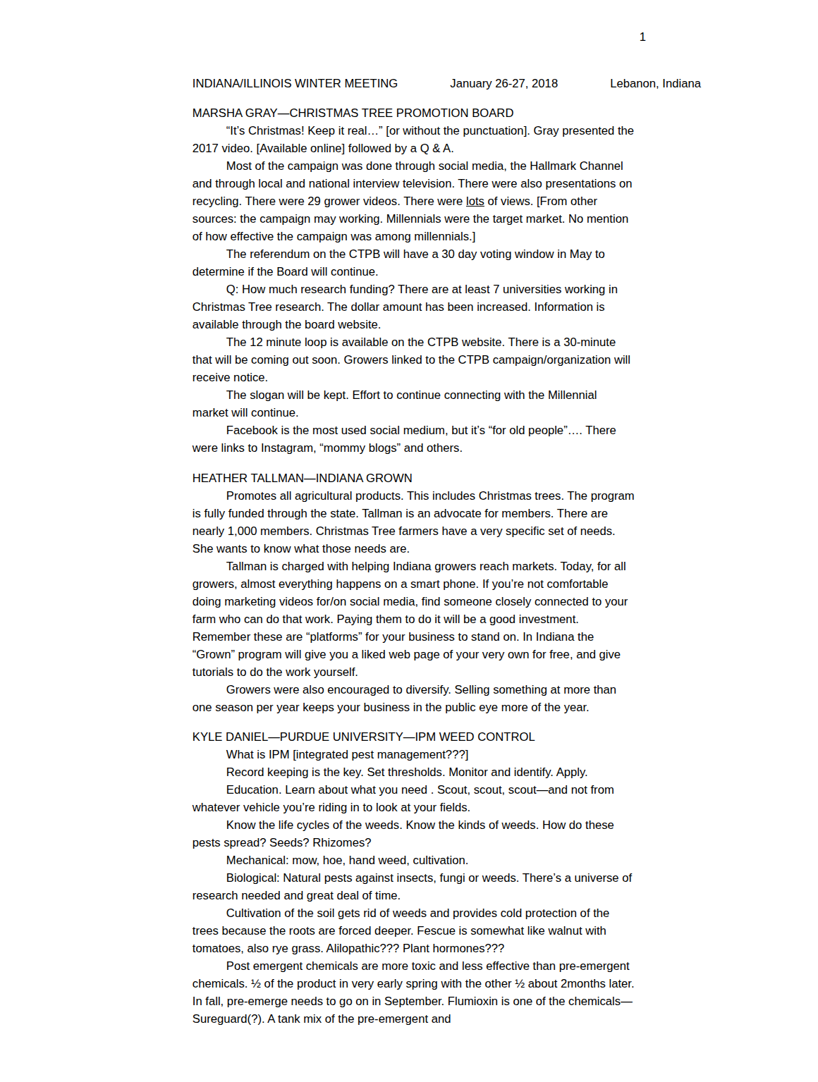1
INDIANA/ILLINOIS WINTER MEETING January 26-27, 2018 Lebanon, Indiana
MARSHA GRAY—CHRISTMAS TREE PROMOTION BOARD
“It’s Christmas! Keep it real…” [or without the punctuation]. Gray presented the 2017 video. [Available online] followed by a Q & A.
Most of the campaign was done through social media, the Hallmark Channel and through local and national interview television. There were also presentations on recycling. There were 29 grower videos. There were lots of views. [From other sources: the campaign may working. Millennials were the target market. No mention of how effective the campaign was among millennials.]
The referendum on the CTPB will have a 30 day voting window in May to determine if the Board will continue.
Q: How much research funding? There are at least 7 universities working in Christmas Tree research. The dollar amount has been increased. Information is available through the board website.
The 12 minute loop is available on the CTPB website. There is a 30-minute that will be coming out soon. Growers linked to the CTPB campaign/organization will receive notice.
The slogan will be kept. Effort to continue connecting with the Millennial market will continue.
Facebook is the most used social medium, but it’s “for old people”…. There were links to Instagram, “mommy blogs” and others.
HEATHER TALLMAN—INDIANA GROWN
Promotes all agricultural products. This includes Christmas trees. The program is fully funded through the state. Tallman is an advocate for members. There are nearly 1,000 members. Christmas Tree farmers have a very specific set of needs. She wants to know what those needs are.
Tallman is charged with helping Indiana growers reach markets. Today, for all growers, almost everything happens on a smart phone. If you’re not comfortable doing marketing videos for/on social media, find someone closely connected to your farm who can do that work. Paying them to do it will be a good investment. Remember these are “platforms” for your business to stand on. In Indiana the “Grown” program will give you a liked web page of your very own for free, and give tutorials to do the work yourself.
Growers were also encouraged to diversify. Selling something at more than one season per year keeps your business in the public eye more of the year.
KYLE DANIEL—PURDUE UNIVERSITY—IPM WEED CONTROL
What is IPM [integrated pest management???]
Record keeping is the key. Set thresholds. Monitor and identify. Apply.
Education. Learn about what you need . Scout, scout, scout—and not from whatever vehicle you’re riding in to look at your fields.
Know the life cycles of the weeds. Know the kinds of weeds. How do these pests spread? Seeds? Rhizomes?
Mechanical: mow, hoe, hand weed, cultivation.
Biological: Natural pests against insects, fungi or weeds. There’s a universe of research needed and great deal of time.
Cultivation of the soil gets rid of weeds and provides cold protection of the trees because the roots are forced deeper. Fescue is somewhat like walnut with tomatoes, also rye grass. Alilopathic??? Plant hormones???
Post emergent chemicals are more toxic and less effective than pre-emergent chemicals. ½ of the product in very early spring with the other ½ about 2months later. In fall, pre-emerge needs to go on in September. Flumioxin is one of the chemicals—Sureguard(?). A tank mix of the pre-emergent and